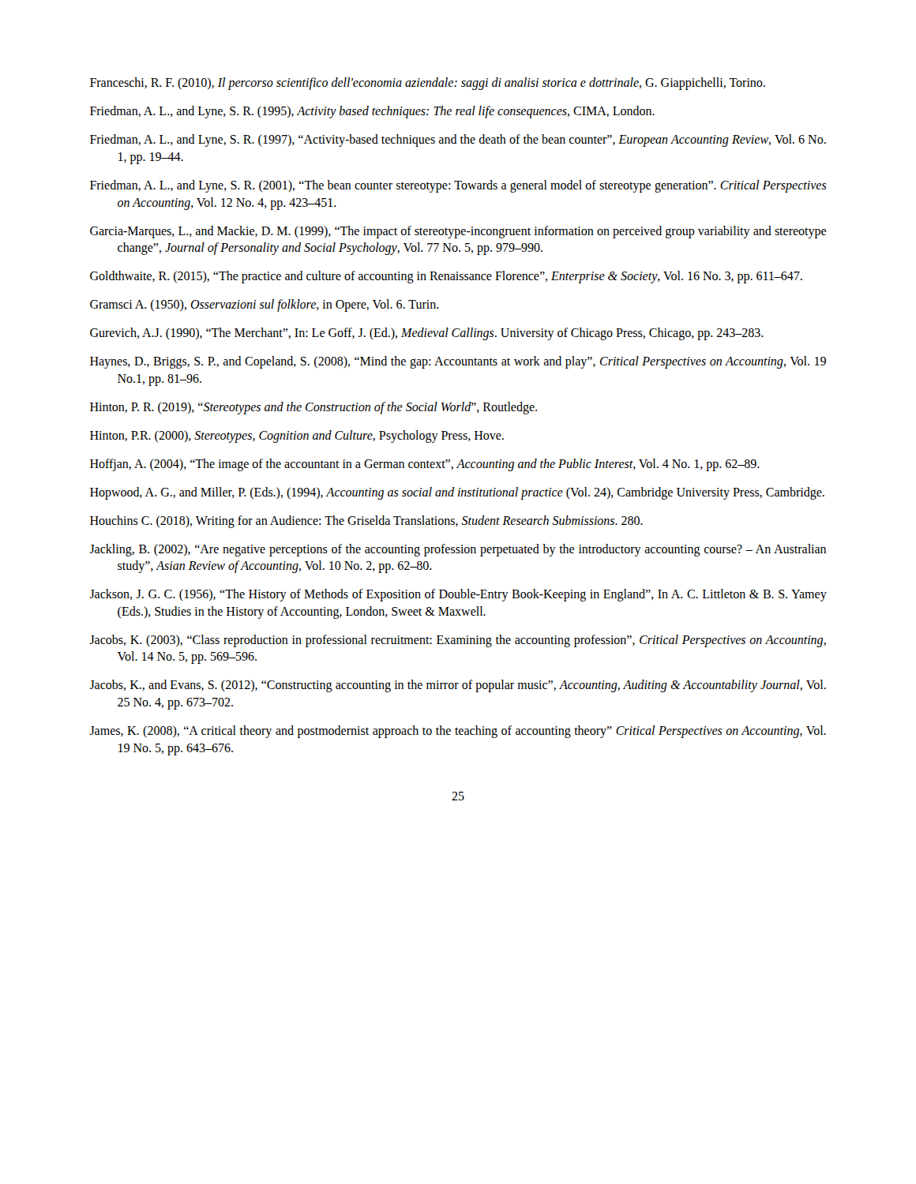Franceschi, R. F. (2010), Il percorso scientifico dell'economia aziendale: saggi di analisi storica e dottrinale, G. Giappichelli, Torino.
Friedman, A. L., and Lyne, S. R. (1995), Activity based techniques: The real life consequences, CIMA, London.
Friedman, A. L., and Lyne, S. R. (1997), “Activity-based techniques and the death of the bean counter”, European Accounting Review, Vol. 6 No. 1, pp. 19–44.
Friedman, A. L., and Lyne, S. R. (2001), “The bean counter stereotype: Towards a general model of stereotype generation”. Critical Perspectives on Accounting, Vol. 12 No. 4, pp. 423–451.
Garcia-Marques, L., and Mackie, D. M. (1999), “The impact of stereotype-incongruent information on perceived group variability and stereotype change”, Journal of Personality and Social Psychology, Vol. 77 No. 5, pp. 979–990.
Goldthwaite, R. (2015), “The practice and culture of accounting in Renaissance Florence”, Enterprise & Society, Vol. 16 No. 3, pp. 611–647.
Gramsci A. (1950), Osservazioni sul folklore, in Opere, Vol. 6. Turin.
Gurevich, A.J. (1990), “The Merchant”, In: Le Goff, J. (Ed.), Medieval Callings. University of Chicago Press, Chicago, pp. 243–283.
Haynes, D., Briggs, S. P., and Copeland, S. (2008), “Mind the gap: Accountants at work and play”, Critical Perspectives on Accounting, Vol. 19 No.1, pp. 81–96.
Hinton, P. R. (2019), “Stereotypes and the Construction of the Social World”, Routledge.
Hinton, P.R. (2000), Stereotypes, Cognition and Culture, Psychology Press, Hove.
Hoffjan, A. (2004), “The image of the accountant in a German context”, Accounting and the Public Interest, Vol. 4 No. 1, pp. 62–89.
Hopwood, A. G., and Miller, P. (Eds.), (1994), Accounting as social and institutional practice (Vol. 24), Cambridge University Press, Cambridge.
Houchins C. (2018), Writing for an Audience: The Griselda Translations, Student Research Submissions. 280.
Jackling, B. (2002), “Are negative perceptions of the accounting profession perpetuated by the introductory accounting course? – An Australian study”, Asian Review of Accounting, Vol. 10 No. 2, pp. 62–80.
Jackson, J. G. C. (1956), “The History of Methods of Exposition of Double-Entry Book-Keeping in England”, In A. C. Littleton & B. S. Yamey (Eds.), Studies in the History of Accounting, London, Sweet & Maxwell.
Jacobs, K. (2003), “Class reproduction in professional recruitment: Examining the accounting profession”, Critical Perspectives on Accounting, Vol. 14 No. 5, pp. 569–596.
Jacobs, K., and Evans, S. (2012), “Constructing accounting in the mirror of popular music”, Accounting, Auditing & Accountability Journal, Vol. 25 No. 4, pp. 673–702.
James, K. (2008), “A critical theory and postmodernist approach to the teaching of accounting theory” Critical Perspectives on Accounting, Vol. 19 No. 5, pp. 643–676.
25